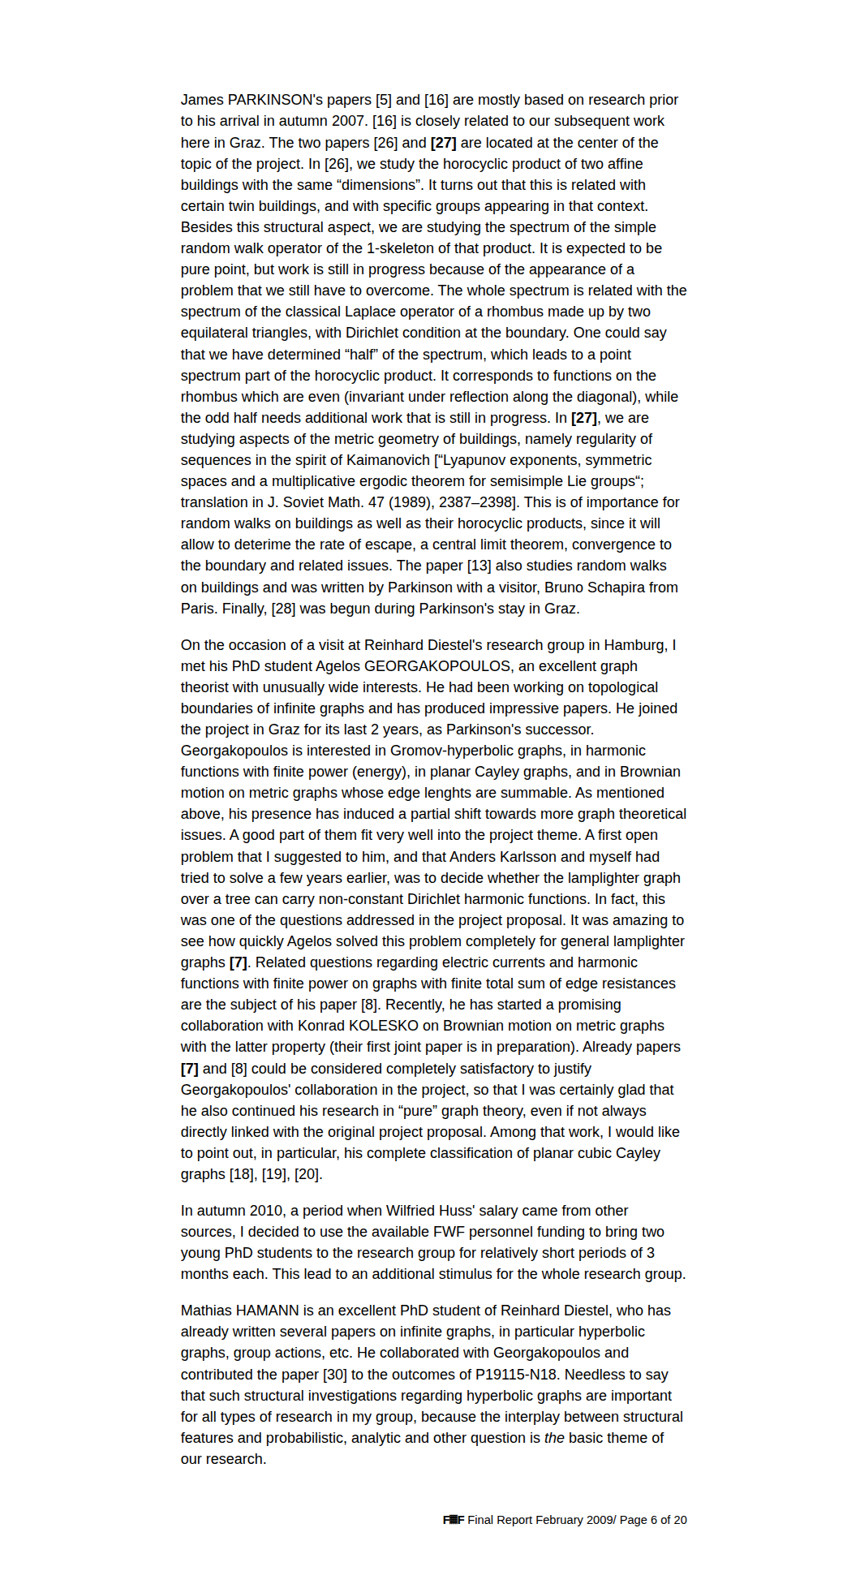James PARKINSON's papers [5] and [16] are mostly based on research prior to his arrival in autumn 2007. [16] is closely related to our subsequent work here in Graz. The two papers [26] and [27] are located at the center of the topic of the project. In [26], we study the horocyclic product of two affine buildings with the same “dimensions”. It turns out that this is related with certain twin buildings, and with specific groups appearing in that context. Besides this structural aspect, we are studying the spectrum of the simple random walk operator of the 1-skeleton of that product. It is expected to be pure point, but work is still in progress because of the appearance of a problem that we still have to overcome. The whole spectrum is related with the spectrum of the classical Laplace operator of a rhombus made up by two equilateral triangles, with Dirichlet condition at the boundary. One could say that we have determined “half” of the spectrum, which leads to a point spectrum part of the horocyclic product. It corresponds to functions on the rhombus which are even (invariant under reflection along the diagonal), while the odd half needs additional work that is still in progress. In [27], we are studying aspects of the metric geometry of buildings, namely regularity of sequences in the spirit of Kaimanovich [“Lyapunov exponents, symmetric spaces and a multiplicative ergodic theorem for semisimple Lie groups“; translation in J. Soviet Math. 47 (1989), 2387–2398]. This is of importance for random walks on buildings as well as their horocyclic products, since it will allow to deterime the rate of escape, a central limit theorem, convergence to the boundary and related issues. The paper [13] also studies random walks on buildings and was written by Parkinson with a visitor, Bruno Schapira from Paris. Finally, [28] was begun during Parkinson's stay in Graz.
On the occasion of a visit at Reinhard Diestel's research group in Hamburg, I met his PhD student Agelos GEORGAKOPOULOS, an excellent graph theorist with unusually wide interests. He had been working on topological boundaries of infinite graphs and has produced impressive papers. He joined the project in Graz for its last 2 years, as Parkinson's successor. Georgakopoulos is interested in Gromov-hyperbolic graphs, in harmonic functions with finite power (energy), in planar Cayley graphs, and in Brownian motion on metric graphs whose edge lenghts are summable. As mentioned above, his presence has induced a partial shift towards more graph theoretical issues. A good part of them fit very well into the project theme. A first open problem that I suggested to him, and that Anders Karlsson and myself had tried to solve a few years earlier, was to decide whether the lamplighter graph over a tree can carry non-constant Dirichlet harmonic functions. In fact, this was one of the questions addressed in the project proposal. It was amazing to see how quickly Agelos solved this problem completely for general lamplighter graphs [7]. Related questions regarding electric currents and harmonic functions with finite power on graphs with finite total sum of edge resistances are the subject of his paper [8]. Recently, he has started a promising collaboration with Konrad KOLESKO on Brownian motion on metric graphs with the latter property (their first joint paper is in preparation). Already papers [7] and [8] could be considered completely satisfactory to justify Georgakopoulos' collaboration in the project, so that I was certainly glad that he also continued his research in “pure” graph theory, even if not always directly linked with the original project proposal. Among that work, I would like to point out, in particular, his complete classification of planar cubic Cayley graphs [18], [19], [20].
In autumn 2010, a period when Wilfried Huss' salary came from other sources, I decided to use the available FWF personnel funding to bring two young PhD students to the research group for relatively short periods of 3 months each. This lead to an additional stimulus for the whole research group.
Mathias HAMANN is an excellent PhD student of Reinhard Diestel, who has already written several papers on infinite graphs, in particular hyperbolic graphs, group actions, etc. He collaborated with Georgakopoulos and contributed the paper [30] to the outcomes of P19115-N18. Needless to say that such structural investigations regarding hyperbolic graphs are important for all types of research in my group, because the interplay between structural features and probabilistic, analytic and other question is the basic theme of our research.
F𝄜F Final Report February 2009/ Page 6 of 20